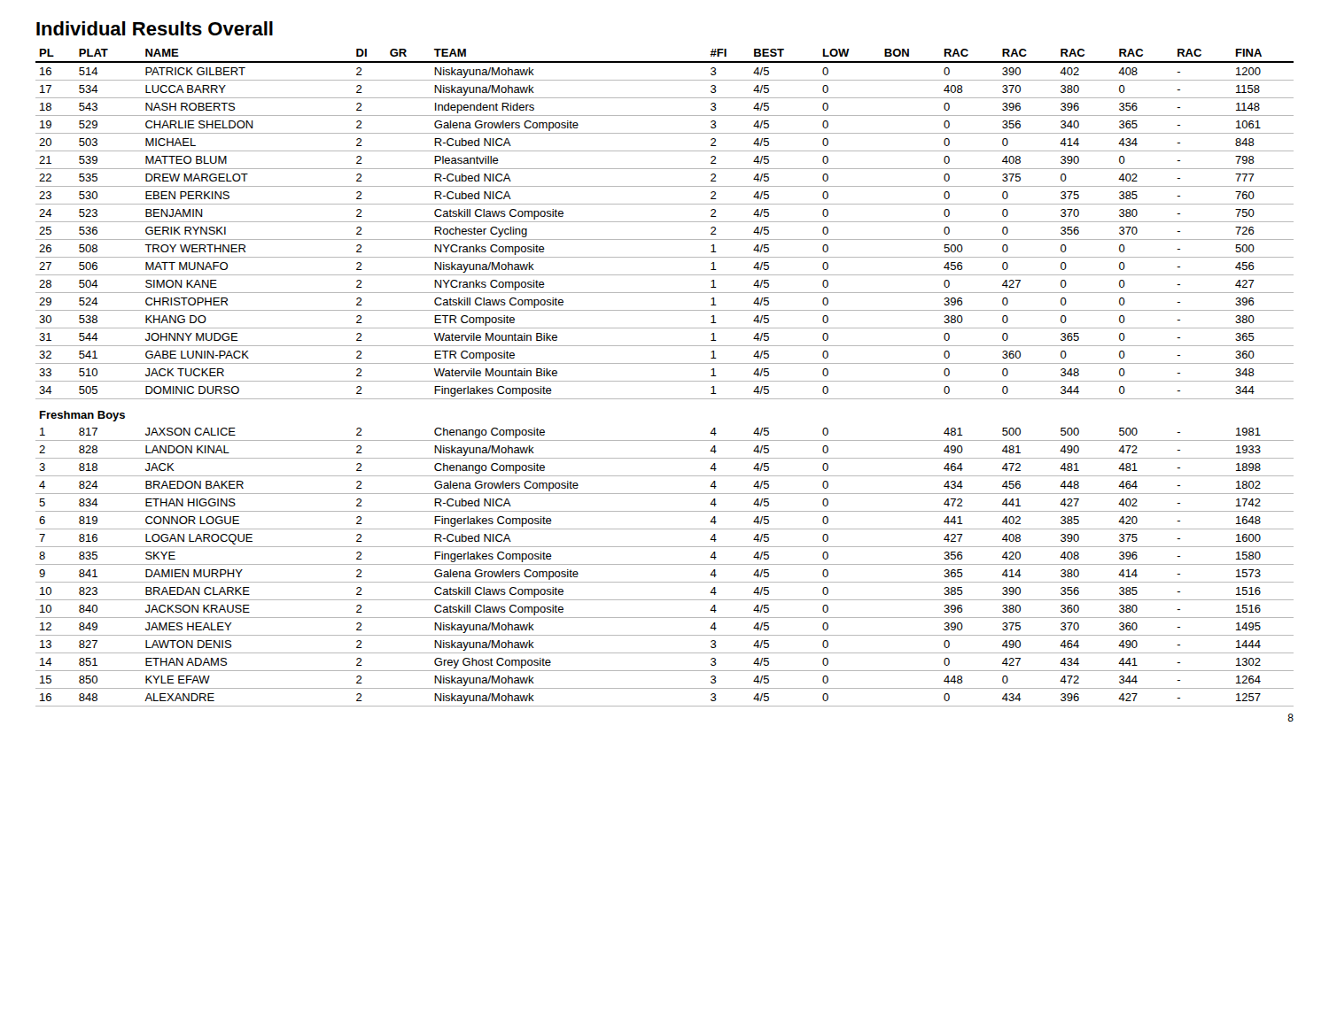Individual Results Overall
| PL | PLAT | NAME | DI | GR | TEAM | #FI | BEST | LOW | BON | RAC | RAC | RAC | RAC | RAC | FINA |
| --- | --- | --- | --- | --- | --- | --- | --- | --- | --- | --- | --- | --- | --- | --- | --- |
| 16 | 514 | PATRICK GILBERT | 2 | | Niskayuna/Mohawk | 3 | 4/5 | 0 | | 0 | 390 | 402 | 408 | - | 1200 |
| 17 | 534 | LUCCA BARRY | 2 | | Niskayuna/Mohawk | 3 | 4/5 | 0 | | 408 | 370 | 380 | 0 | - | 1158 |
| 18 | 543 | NASH ROBERTS | 2 | | Independent Riders | 3 | 4/5 | 0 | | 0 | 396 | 396 | 356 | - | 1148 |
| 19 | 529 | CHARLIE SHELDON | 2 | | Galena Growlers Composite | 3 | 4/5 | 0 | | 0 | 356 | 340 | 365 | - | 1061 |
| 20 | 503 | MICHAEL | 2 | | R-Cubed NICA | 2 | 4/5 | 0 | | 0 | 0 | 414 | 434 | - | 848 |
| 21 | 539 | MATTEO BLUM | 2 | | Pleasantville | 2 | 4/5 | 0 | | 0 | 408 | 390 | 0 | - | 798 |
| 22 | 535 | DREW MARGELOT | 2 | | R-Cubed NICA | 2 | 4/5 | 0 | | 0 | 375 | 0 | 402 | - | 777 |
| 23 | 530 | EBEN PERKINS | 2 | | R-Cubed NICA | 2 | 4/5 | 0 | | 0 | 0 | 375 | 385 | - | 760 |
| 24 | 523 | BENJAMIN | 2 | | Catskill Claws Composite | 2 | 4/5 | 0 | | 0 | 0 | 370 | 380 | - | 750 |
| 25 | 536 | GERIK RYNSKI | 2 | | Rochester Cycling | 2 | 4/5 | 0 | | 0 | 0 | 356 | 370 | - | 726 |
| 26 | 508 | TROY WERTHNER | 2 | | NYCranks Composite | 1 | 4/5 | 0 | | 500 | 0 | 0 | 0 | - | 500 |
| 27 | 506 | MATT MUNAFO | 2 | | Niskayuna/Mohawk | 1 | 4/5 | 0 | | 456 | 0 | 0 | 0 | - | 456 |
| 28 | 504 | SIMON KANE | 2 | | NYCranks Composite | 1 | 4/5 | 0 | | 0 | 427 | 0 | 0 | - | 427 |
| 29 | 524 | CHRISTOPHER | 2 | | Catskill Claws Composite | 1 | 4/5 | 0 | | 396 | 0 | 0 | 0 | - | 396 |
| 30 | 538 | KHANG DO | 2 | | ETR Composite | 1 | 4/5 | 0 | | 380 | 0 | 0 | 0 | - | 380 |
| 31 | 544 | JOHNNY MUDGE | 2 | | Watervile Mountain Bike | 1 | 4/5 | 0 | | 0 | 0 | 365 | 0 | - | 365 |
| 32 | 541 | GABE LUNIN-PACK | 2 | | ETR Composite | 1 | 4/5 | 0 | | 0 | 360 | 0 | 0 | - | 360 |
| 33 | 510 | JACK TUCKER | 2 | | Watervile Mountain Bike | 1 | 4/5 | 0 | | 0 | 0 | 348 | 0 | - | 348 |
| 34 | 505 | DOMINIC DURSO | 2 | | Fingerlakes Composite | 1 | 4/5 | 0 | | 0 | 0 | 344 | 0 | - | 344 |
| Freshman Boys |
| 1 | 817 | JAXSON CALICE | 2 | | Chenango Composite | 4 | 4/5 | 0 | | 481 | 500 | 500 | 500 | - | 1981 |
| 2 | 828 | LANDON KINAL | 2 | | Niskayuna/Mohawk | 4 | 4/5 | 0 | | 490 | 481 | 490 | 472 | - | 1933 |
| 3 | 818 | JACK | 2 | | Chenango Composite | 4 | 4/5 | 0 | | 464 | 472 | 481 | 481 | - | 1898 |
| 4 | 824 | BRAEDON BAKER | 2 | | Galena Growlers Composite | 4 | 4/5 | 0 | | 434 | 456 | 448 | 464 | - | 1802 |
| 5 | 834 | ETHAN HIGGINS | 2 | | R-Cubed NICA | 4 | 4/5 | 0 | | 472 | 441 | 427 | 402 | - | 1742 |
| 6 | 819 | CONNOR LOGUE | 2 | | Fingerlakes Composite | 4 | 4/5 | 0 | | 441 | 402 | 385 | 420 | - | 1648 |
| 7 | 816 | LOGAN LAROCQUE | 2 | | R-Cubed NICA | 4 | 4/5 | 0 | | 427 | 408 | 390 | 375 | - | 1600 |
| 8 | 835 | SKYE | 2 | | Fingerlakes Composite | 4 | 4/5 | 0 | | 356 | 420 | 408 | 396 | - | 1580 |
| 9 | 841 | DAMIEN MURPHY | 2 | | Galena Growlers Composite | 4 | 4/5 | 0 | | 365 | 414 | 380 | 414 | - | 1573 |
| 10 | 823 | BRAEDAN CLARKE | 2 | | Catskill Claws Composite | 4 | 4/5 | 0 | | 385 | 390 | 356 | 385 | - | 1516 |
| 10 | 840 | JACKSON KRAUSE | 2 | | Catskill Claws Composite | 4 | 4/5 | 0 | | 396 | 380 | 360 | 380 | - | 1516 |
| 12 | 849 | JAMES HEALEY | 2 | | Niskayuna/Mohawk | 4 | 4/5 | 0 | | 390 | 375 | 370 | 360 | - | 1495 |
| 13 | 827 | LAWTON DENIS | 2 | | Niskayuna/Mohawk | 3 | 4/5 | 0 | | 0 | 490 | 464 | 490 | - | 1444 |
| 14 | 851 | ETHAN ADAMS | 2 | | Grey Ghost Composite | 3 | 4/5 | 0 | | 0 | 427 | 434 | 441 | - | 1302 |
| 15 | 850 | KYLE EFAW | 2 | | Niskayuna/Mohawk | 3 | 4/5 | 0 | | 448 | 0 | 472 | 344 | - | 1264 |
| 16 | 848 | ALEXANDRE | 2 | | Niskayuna/Mohawk | 3 | 4/5 | 0 | | 0 | 434 | 396 | 427 | - | 1257 |
8